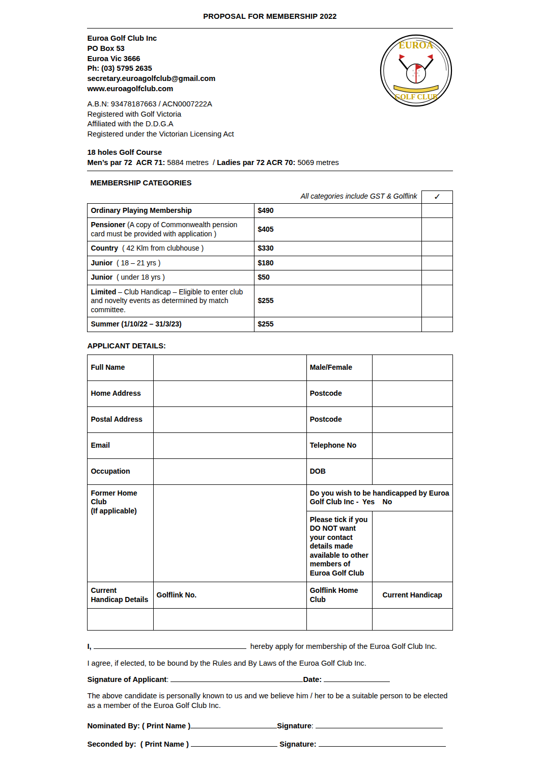PROPOSAL FOR MEMBERSHIP 2022
Euroa Golf Club Inc
PO Box 53
Euroa Vic 3666
Ph: (03) 5795 2635
secretary.euroagolfclub@gmail.com
www.euroagolfclub.com
A.B.N: 93478187663 / ACN0007222A
Registered with Golf Victoria
Affiliated with the D.D.G.A
Registered under the Victorian Licensing Act
18 holes Golf Course
Men’s par 72 ACR 71: 5884 metres / Ladies par 72 ACR 70: 5069 metres
MEMBERSHIP CATEGORIES
| All categories include GST & Golflink | ✓ |
| Ordinary Playing Membership | $490 | |
| Pensioner (A copy of Commonwealth pension card must be provided with application ) | $405 | |
| Country ( 42 Klm from clubhouse ) | $330 | |
| Junior ( 18 – 21 yrs ) | $180 | |
| Junior ( under 18 yrs ) | $50 | |
| Limited – Club Handicap – Eligible to enter club and novelty events as determined by match committee. | $255 | |
| Summer (1/10/22 – 31/3/23) | $255 | |
APPLICANT DETAILS:
| Full Name | | Male/Female | |
| Home Address | | Postcode | |
| Postal Address | | Postcode | |
| Email | | Telephone No | |
| Occupation | | DOB | |
| Former Home Club (If applicable) | | Do you wish to be handicapped by Euroa Golf Club Inc - Yes No |
| Please tick if you DO NOT want your contact details made available to other members of Euroa Golf Club | |
| Current Handicap Details | Golflink No. | Golflink Home Club | Current Handicap |
I, hereby apply for membership of the Euroa Golf Club Inc.
I agree, if elected, to be bound by the Rules and By Laws of the Euroa Golf Club Inc.
Signature of Applicant: Date:
The above candidate is personally known to us and we believe him / her to be a suitable person to be elected as a member of the Euroa Golf Club Inc.
Nominated By: ( Print Name ) Signature:
Seconded by: ( Print Name ) Signature: